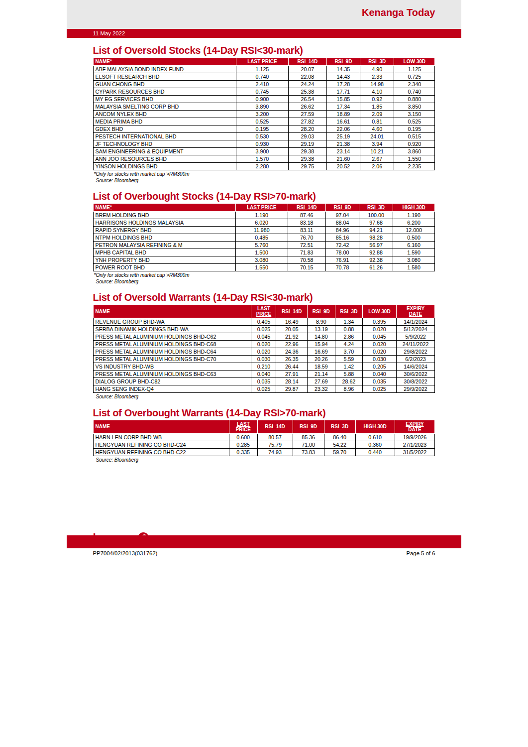Kenanga Today
11 May 2022
List of Oversold Stocks (14-Day RSI<30-mark)
| NAME* | LAST PRICE | RSI_14D | RSI_9D | RSI_3D | LOW 30D |
| --- | --- | --- | --- | --- | --- |
| ABF MALAYSIA BOND INDEX FUND | 1.125 | 20.07 | 14.35 | 4.90 | 1.125 |
| ELSOFT RESEARCH BHD | 0.740 | 22.08 | 14.43 | 2.33 | 0.725 |
| GUAN CHONG BHD | 2.410 | 24.24 | 17.28 | 14.98 | 2.340 |
| CYPARK RESOURCES BHD | 0.745 | 25.38 | 17.71 | 4.10 | 0.740 |
| MY EG SERVICES BHD | 0.900 | 26.54 | 15.85 | 0.92 | 0.880 |
| MALAYSIA SMELTING CORP BHD | 3.890 | 26.62 | 17.34 | 1.85 | 3.850 |
| ANCOM NYLEX BHD | 3.200 | 27.59 | 18.89 | 2.09 | 3.150 |
| MEDIA PRIMA BHD | 0.525 | 27.82 | 16.61 | 0.81 | 0.525 |
| GDEX BHD | 0.195 | 28.20 | 22.06 | 4.60 | 0.195 |
| PESTECH INTERNATIONAL BHD | 0.530 | 29.03 | 25.19 | 24.01 | 0.515 |
| JF TECHNOLOGY BHD | 0.930 | 29.19 | 21.38 | 3.94 | 0.920 |
| SAM ENGINEERING & EQUIPMENT | 3.900 | 29.38 | 23.14 | 10.21 | 3.860 |
| ANN JOO RESOURCES BHD | 1.570 | 29.38 | 21.60 | 2.67 | 1.550 |
| YINSON HOLDINGS BHD | 2.280 | 29.75 | 20.52 | 2.06 | 2.235 |
*Only for stocks with market cap >RM300mSource: Bloomberg
List of Overbought Stocks (14-Day RSI>70-mark)
| NAME* | LAST PRICE | RSI_14D | RSI_9D | RSI_3D | HIGH 30D |
| --- | --- | --- | --- | --- | --- |
| BREM HOLDING BHD | 1.190 | 87.46 | 97.04 | 100.00 | 1.190 |
| HARRISONS HOLDINGS MALAYSIA | 6.020 | 83.18 | 88.04 | 97.68 | 6.200 |
| RAPID SYNERGY BHD | 11.980 | 83.11 | 84.96 | 94.21 | 12.000 |
| NTPM HOLDINGS BHD | 0.485 | 76.70 | 85.16 | 98.28 | 0.500 |
| PETRON MALAYSIA REFINING & M | 5.760 | 72.51 | 72.42 | 56.97 | 6.160 |
| MPHB CAPITAL BHD | 1.500 | 71.83 | 78.00 | 92.88 | 1.590 |
| YNH PROPERTY BHD | 3.080 | 70.58 | 76.91 | 92.38 | 3.080 |
| POWER ROOT BHD | 1.550 | 70.15 | 70.78 | 61.26 | 1.580 |
*Only for stocks with market cap >RM300mSource: Bloomberg
List of Oversold Warrants (14-Day RSI<30-mark)
| NAME | LAST PRICE | RSI_14D | RSI_9D | RSI_3D | LOW 30D | EXPIRY DATE |
| --- | --- | --- | --- | --- | --- | --- |
| REVENUE GROUP BHD-WA | 0.405 | 16.49 | 8.90 | 1.34 | 0.395 | 14/1/2024 |
| SERBA DINAMIK HOLDINGS BHD-WA | 0.025 | 20.05 | 13.19 | 0.88 | 0.020 | 5/12/2024 |
| PRESS METAL ALUMINIUM HOLDINGS BHD-C62 | 0.045 | 21.92 | 14.80 | 2.86 | 0.045 | 5/9/2022 |
| PRESS METAL ALUMINIUM HOLDINGS BHD-C68 | 0.020 | 22.96 | 15.94 | 4.24 | 0.020 | 24/11/2022 |
| PRESS METAL ALUMINIUM HOLDINGS BHD-C64 | 0.020 | 24.36 | 16.69 | 3.70 | 0.020 | 29/8/2022 |
| PRESS METAL ALUMINIUM HOLDINGS BHD-C70 | 0.030 | 26.35 | 20.26 | 5.59 | 0.030 | 6/2/2023 |
| VS INDUSTRY BHD-WB | 0.210 | 26.44 | 18.59 | 1.42 | 0.205 | 14/6/2024 |
| PRESS METAL ALUMINIUM HOLDINGS BHD-C63 | 0.040 | 27.91 | 21.14 | 5.88 | 0.040 | 30/6/2022 |
| DIALOG GROUP BHD-C82 | 0.035 | 28.14 | 27.69 | 28.62 | 0.035 | 30/8/2022 |
| HANG SENG INDEX-Q4 | 0.025 | 29.87 | 23.32 | 8.96 | 0.025 | 29/9/2022 |
Source: Bloomberg
List of Overbought Warrants (14-Day RSI>70-mark)
| NAME | LAST PRICE | RSI_14D | RSI_9D | RSI_3D | HIGH 30D | EXPIRY DATE |
| --- | --- | --- | --- | --- | --- | --- |
| HARN LEN CORP BHD-WB | 0.600 | 80.57 | 85.36 | 86.40 | 0.610 | 19/9/2026 |
| HENGYUAN REFINING CO BHD-C24 | 0.285 | 75.79 | 71.00 | 54.22 | 0.360 | 27/1/2023 |
| HENGYUAN REFINING CO BHD-C22 | 0.335 | 74.93 | 73.83 | 59.70 | 0.440 | 31/5/2022 |
Source: Bloomberg
kenanga
PP7004/02/2013(031762)
Page 5 of 6